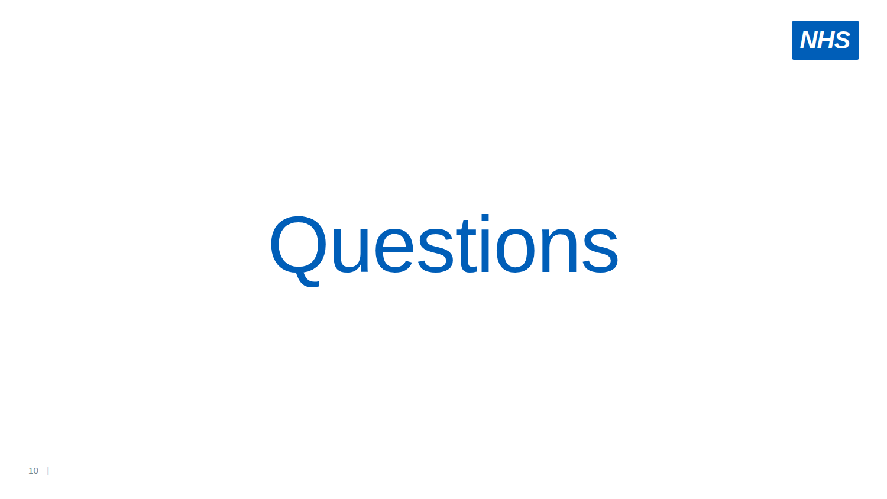NHS
Questions
10 |